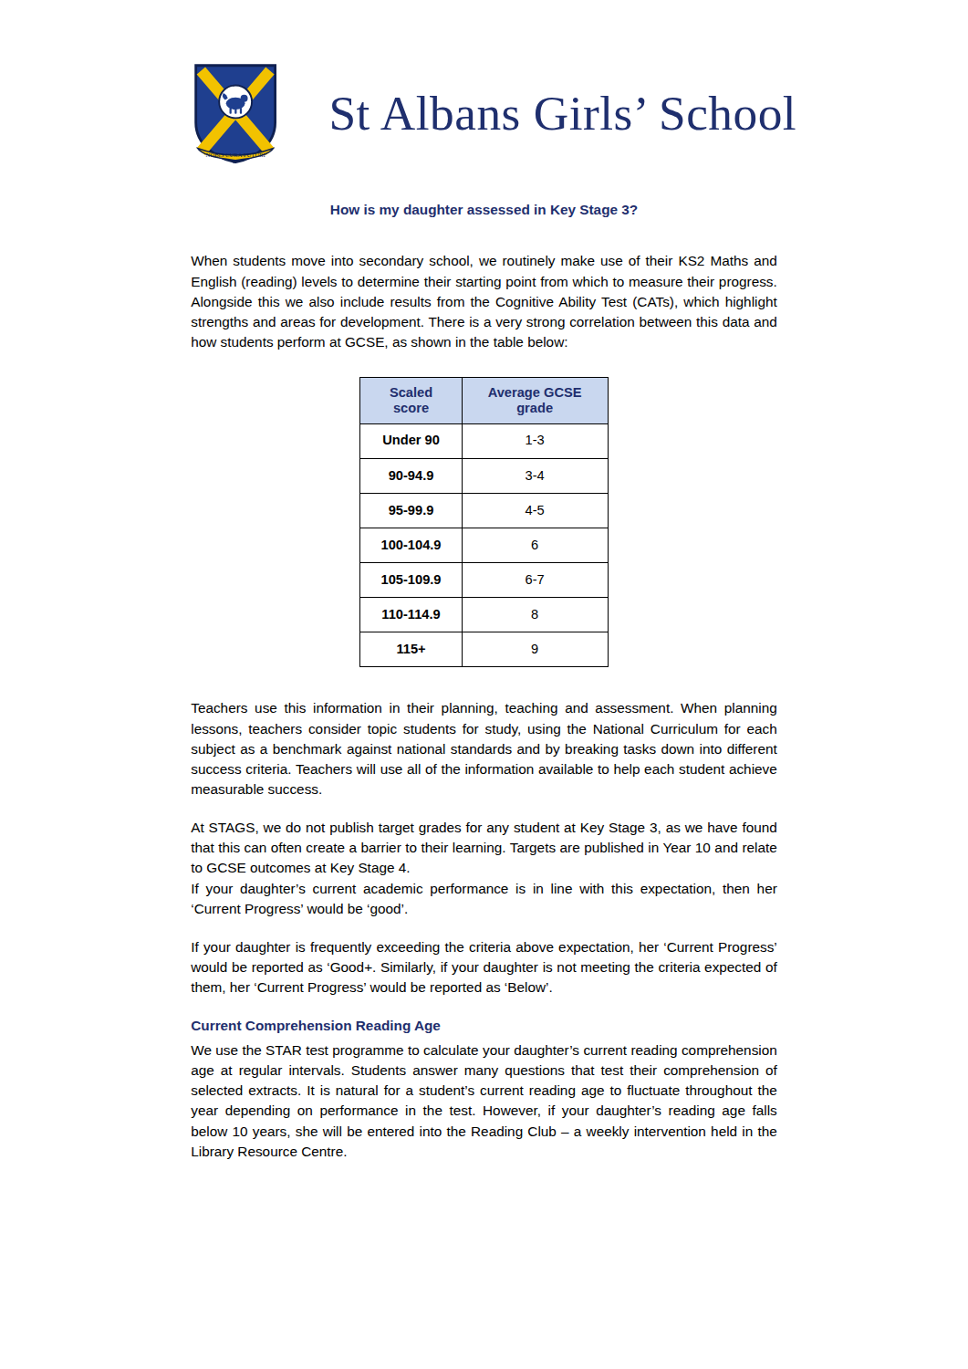NOBIS CURA FUTURI
St Albans Girls’ School
How is my daughter assessed in Key Stage 3?
When students move into secondary school, we routinely make use of their KS2 Maths and English (reading) levels to determine their starting point from which to measure their progress. Alongside this we also include results from the Cognitive Ability Test (CATs), which highlight strengths and areas for development. There is a very strong correlation between this data and how students perform at GCSE, as shown in the table below:
| Scaled score | Average GCSE grade |
| --- | --- |
| Under 90 | 1-3 |
| 90-94.9 | 3-4 |
| 95-99.9 | 4-5 |
| 100-104.9 | 6 |
| 105-109.9 | 6-7 |
| 110-114.9 | 8 |
| 115+ | 9 |
Teachers use this information in their planning, teaching and assessment. When planning lessons, teachers consider topic students for study, using the National Curriculum for each subject as a benchmark against national standards and by breaking tasks down into different success criteria. Teachers will use all of the information available to help each student achieve measurable success.
At STAGS, we do not publish target grades for any student at Key Stage 3, as we have found that this can often create a barrier to their learning. Targets are published in Year 10 and relate to GCSE outcomes at Key Stage 4.
If your daughter’s current academic performance is in line with this expectation, then her ‘Current Progress’ would be ‘good’.
If your daughter is frequently exceeding the criteria above expectation, her ‘Current Progress’ would be reported as ‘Good+. Similarly, if your daughter is not meeting the criteria expected of them, her ‘Current Progress’ would be reported as ‘Below’.
Current Comprehension Reading Age
We use the STAR test programme to calculate your daughter’s current reading comprehension age at regular intervals. Students answer many questions that test their comprehension of selected extracts. It is natural for a student’s current reading age to fluctuate throughout the year depending on performance in the test. However, if your daughter’s reading age falls below 10 years, she will be entered into the Reading Club – a weekly intervention held in the Library Resource Centre.